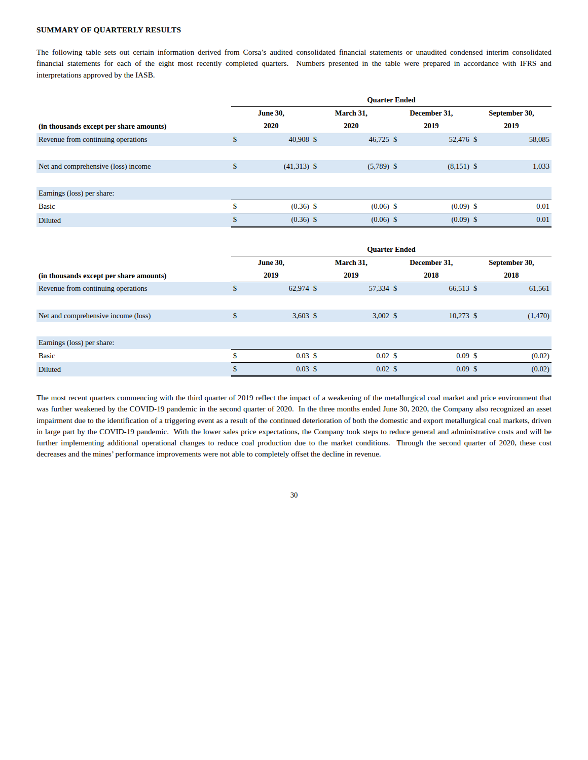SUMMARY OF QUARTERLY RESULTS
The following table sets out certain information derived from Corsa’s audited consolidated financial statements or unaudited condensed interim consolidated financial statements for each of the eight most recently completed quarters. Numbers presented in the table were prepared in accordance with IFRS and interpretations approved by the IASB.
| | Quarter Ended |
| | June 30, | March 31, | December 31, | September 30, |
| (in thousands except per share amounts) | 2020 | 2020 | 2019 | 2019 |
| Revenue from continuing operations | $ | 40,908 | $ | 46,725 | $ | 52,476 | $ | 58,085 |
| Net and comprehensive (loss) income | $ | (41,313) | $ | (5,789) | $ | (8,151) | $ | 1,033 |
| Earnings (loss) per share: | | | | | | | | |
| Basic | $ | (0.36) | $ | (0.06) | $ | (0.09) | $ | 0.01 |
| Diluted | $ | (0.36) | $ | (0.06) | $ | (0.09) | $ | 0.01 |
| | Quarter Ended |
| | June 30, | March 31, | December 31, | September 30, |
| (in thousands except per share amounts) | 2019 | 2019 | 2018 | 2018 |
| Revenue from continuing operations | $ | 62,974 | $ | 57,334 | $ | 66,513 | $ | 61,561 |
| Net and comprehensive income (loss) | $ | 3,603 | $ | 3,002 | $ | 10,273 | $ | (1,470) |
| Earnings (loss) per share: | | | | | | | | |
| Basic | $ | 0.03 | $ | 0.02 | $ | 0.09 | $ | (0.02) |
| Diluted | $ | 0.03 | $ | 0.02 | $ | 0.09 | $ | (0.02) |
The most recent quarters commencing with the third quarter of 2019 reflect the impact of a weakening of the metallurgical coal market and price environment that was further weakened by the COVID-19 pandemic in the second quarter of 2020. In the three months ended June 30, 2020, the Company also recognized an asset impairment due to the identification of a triggering event as a result of the continued deterioration of both the domestic and export metallurgical coal markets, driven in large part by the COVID-19 pandemic. With the lower sales price expectations, the Company took steps to reduce general and administrative costs and will be further implementing additional operational changes to reduce coal production due to the market conditions. Through the second quarter of 2020, these cost decreases and the mines’ performance improvements were not able to completely offset the decline in revenue.
30